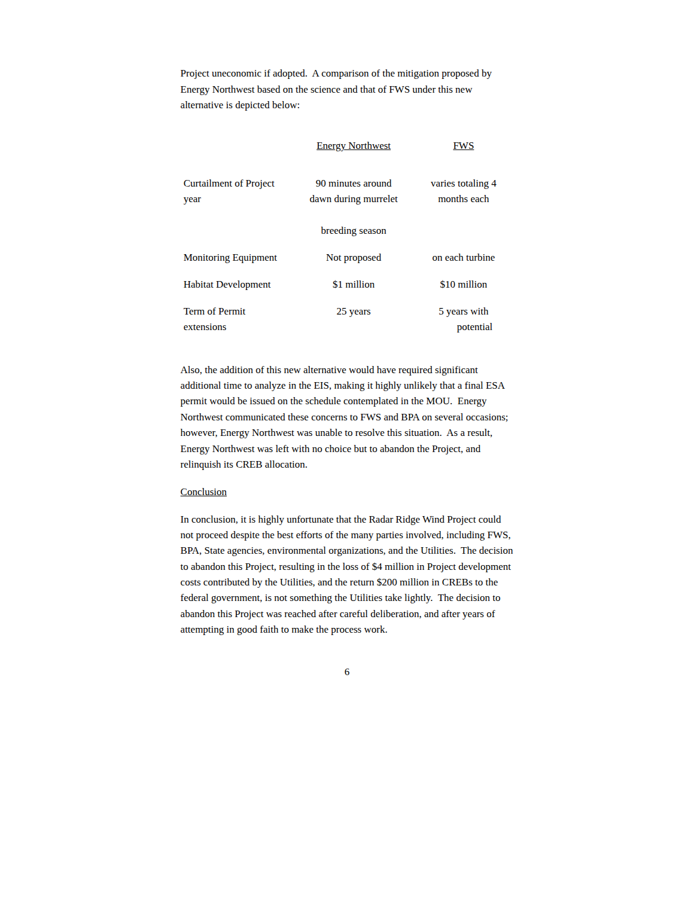Project uneconomic if adopted. A comparison of the mitigation proposed by Energy Northwest based on the science and that of FWS under this new alternative is depicted below:
| | Energy Northwest | FWS |
| --- | --- | --- |
| Curtailment of Project year | 90 minutes around dawn during murrelet breeding season | varies totaling 4 months each |
| Monitoring Equipment | Not proposed | on each turbine |
| Habitat Development | $1 million | $10 million |
| Term of Permit extensions | 25 years | 5 years with potential |
Also, the addition of this new alternative would have required significant additional time to analyze in the EIS, making it highly unlikely that a final ESA permit would be issued on the schedule contemplated in the MOU. Energy Northwest communicated these concerns to FWS and BPA on several occasions; however, Energy Northwest was unable to resolve this situation. As a result, Energy Northwest was left with no choice but to abandon the Project, and relinquish its CREB allocation.
Conclusion
In conclusion, it is highly unfortunate that the Radar Ridge Wind Project could not proceed despite the best efforts of the many parties involved, including FWS, BPA, State agencies, environmental organizations, and the Utilities. The decision to abandon this Project, resulting in the loss of $4 million in Project development costs contributed by the Utilities, and the return $200 million in CREBs to the federal government, is not something the Utilities take lightly. The decision to abandon this Project was reached after careful deliberation, and after years of attempting in good faith to make the process work.
6